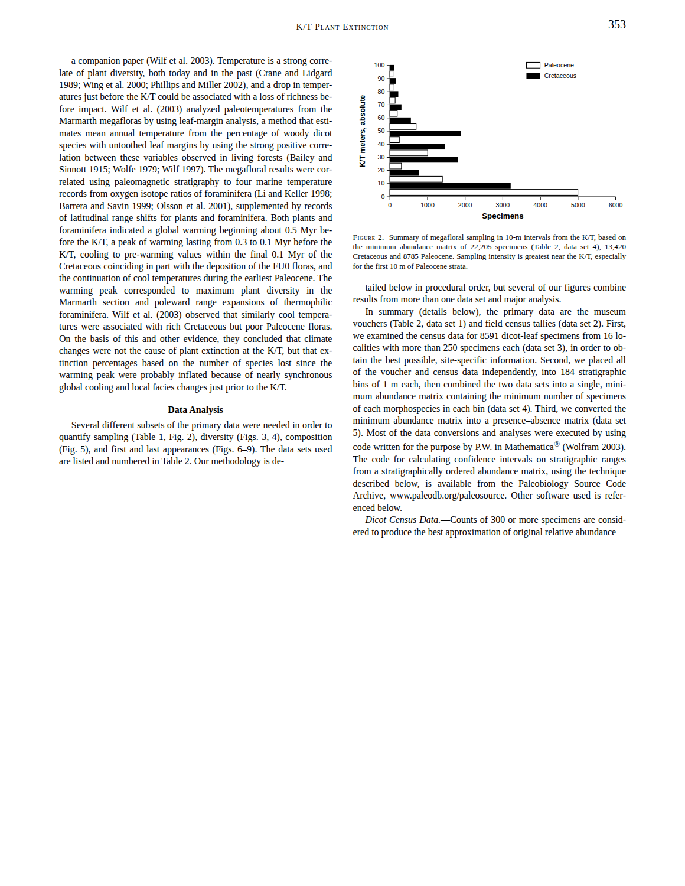K/T Plant Extinction 353
a companion paper (Wilf et al. 2003). Temperature is a strong correlate of plant diversity, both today and in the past (Crane and Lidgard 1989; Wing et al. 2000; Phillips and Miller 2002), and a drop in temperatures just before the K/T could be associated with a loss of richness before impact. Wilf et al. (2003) analyzed paleotemperatures from the Marmarth megafloras by using leaf-margin analysis, a method that estimates mean annual temperature from the percentage of woody dicot species with untoothed leaf margins by using the strong positive correlation between these variables observed in living forests (Bailey and Sinnott 1915; Wolfe 1979; Wilf 1997). The megafloral results were correlated using paleomagnetic stratigraphy to four marine temperature records from oxygen isotope ratios of foraminifera (Li and Keller 1998; Barrera and Savin 1999; Olsson et al. 2001), supplemented by records of latitudinal range shifts for plants and foraminifera. Both plants and foraminifera indicated a global warming beginning about 0.5 Myr before the K/T, a peak of warming lasting from 0.3 to 0.1 Myr before the K/T, cooling to pre-warming values within the final 0.1 Myr of the Cretaceous coinciding in part with the deposition of the FU0 floras, and the continuation of cool temperatures during the earliest Paleocene. The warming peak corresponded to maximum plant diversity in the Marmarth section and poleward range expansions of thermophilic foraminifera. Wilf et al. (2003) observed that similarly cool temperatures were associated with rich Cretaceous but poor Paleocene floras. On the basis of this and other evidence, they concluded that climate changes were not the cause of plant extinction at the K/T, but that extinction percentages based on the number of species lost since the warming peak were probably inflated because of nearly synchronous global cooling and local facies changes just prior to the K/T.
Data Analysis
Several different subsets of the primary data were needed in order to quantify sampling (Table 1, Fig. 2), diversity (Figs. 3, 4), composition (Fig. 5), and first and last appearances (Figs. 6–9). The data sets used are listed and numbered in Table 2. Our methodology is de-
Paleocene Cretaceous 0 1000 2000 3000 4000 5000 6000 Specimens 0 10 20 30 40 50 60 70 80 90 100 K/T meters, absolute
Figure 2. Summary of megafloral sampling in 10-m intervals from the K/T, based on the minimum abundance matrix of 22,205 specimens (Table 2, data set 4), 13,420 Cretaceous and 8785 Paleocene. Sampling intensity is greatest near the K/T, especially for the first 10 m of Paleocene strata.
tailed below in procedural order, but several of our figures combine results from more than one data set and major analysis.
In summary (details below), the primary data are the museum vouchers (Table 2, data set 1) and field census tallies (data set 2). First, we examined the census data for 8591 dicot-leaf specimens from 16 localities with more than 250 specimens each (data set 3), in order to obtain the best possible, site-specific information. Second, we placed all of the voucher and census data independently, into 184 stratigraphic bins of 1 m each, then combined the two data sets into a single, minimum abundance matrix containing the minimum number of specimens of each morphospecies in each bin (data set 4). Third, we converted the minimum abundance matrix into a presence–absence matrix (data set 5). Most of the data conversions and analyses were executed by using code written for the purpose by P.W. in Mathematica® (Wolfram 2003). The code for calculating confidence intervals on stratigraphic ranges from a stratigraphically ordered abundance matrix, using the technique described below, is available from the Paleobiology Source Code Archive, www.paleodb.org/paleosource. Other software used is referenced below.
Dicot Census Data.—Counts of 300 or more specimens are considered to produce the best approximation of original relative abundance